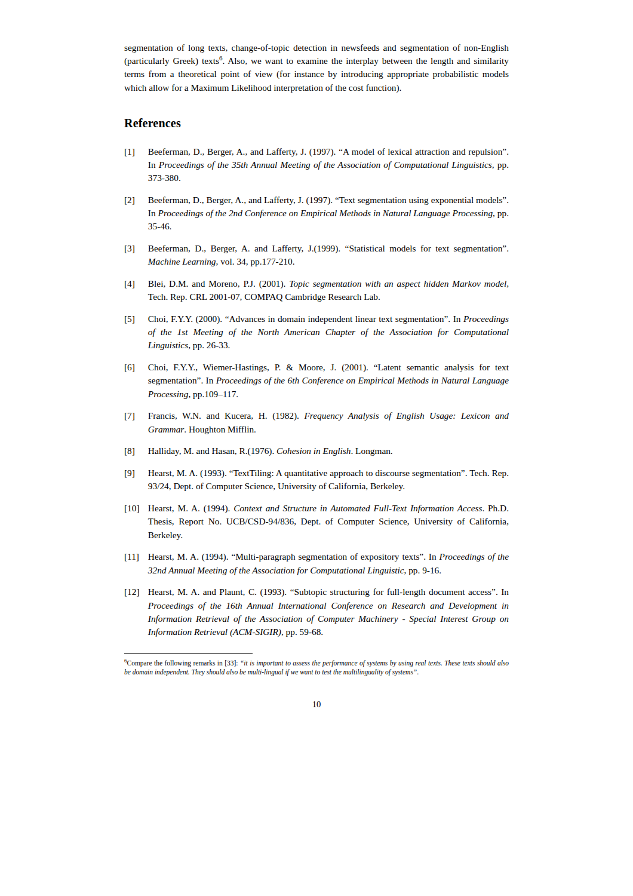segmentation of long texts, change-of-topic detection in newsfeeds and segmentation of non-English (particularly Greek) texts6. Also, we want to examine the interplay between the length and similarity terms from a theoretical point of view (for instance by introducing appropriate probabilistic models which allow for a Maximum Likelihood interpretation of the cost function).
References
[1] Beeferman, D., Berger, A., and Lafferty, J. (1997). “A model of lexical attraction and repulsion”. In Proceedings of the 35th Annual Meeting of the Association of Computational Linguistics, pp. 373-380.
[2] Beeferman, D., Berger, A., and Lafferty, J. (1997). “Text segmentation using exponential models”. In Proceedings of the 2nd Conference on Empirical Methods in Natural Language Processing, pp. 35-46.
[3] Beeferman, D., Berger, A. and Lafferty, J.(1999). “Statistical models for text segmentation”. Machine Learning, vol. 34, pp.177-210.
[4] Blei, D.M. and Moreno, P.J. (2001). Topic segmentation with an aspect hidden Markov model, Tech. Rep. CRL 2001-07, COMPAQ Cambridge Research Lab.
[5] Choi, F.Y.Y. (2000). “Advances in domain independent linear text segmentation”. In Proceedings of the 1st Meeting of the North American Chapter of the Association for Computational Linguistics, pp. 26-33.
[6] Choi, F.Y.Y., Wiemer-Hastings, P. & Moore, J. (2001). “Latent semantic analysis for text segmentation”. In Proceedings of the 6th Conference on Empirical Methods in Natural Language Processing, pp.109–117.
[7] Francis, W.N. and Kucera, H. (1982). Frequency Analysis of English Usage: Lexicon and Grammar. Houghton Mifflin.
[8] Halliday, M. and Hasan, R.(1976). Cohesion in English. Longman.
[9] Hearst, M. A. (1993). “TextTiling: A quantitative approach to discourse segmentation”. Tech. Rep. 93/24, Dept. of Computer Science, University of California, Berkeley.
[10] Hearst, M. A. (1994). Context and Structure in Automated Full-Text Information Access. Ph.D. Thesis, Report No. UCB/CSD-94/836, Dept. of Computer Science, University of California, Berkeley.
[11] Hearst, M. A. (1994). “Multi-paragraph segmentation of expository texts”. In Proceedings of the 32nd Annual Meeting of the Association for Computational Linguistic, pp. 9-16.
[12] Hearst, M. A. and Plaunt, C. (1993). “Subtopic structuring for full-length document access”. In Proceedings of the 16th Annual International Conference on Research and Development in Information Retrieval of the Association of Computer Machinery - Special Interest Group on Information Retrieval (ACM-SIGIR), pp. 59-68.
6Compare the following remarks in [33]: “it is important to assess the performance of systems by using real texts. These texts should also be domain independent. They should also be multi-lingual if we want to test the multilinguality of systems”.
10